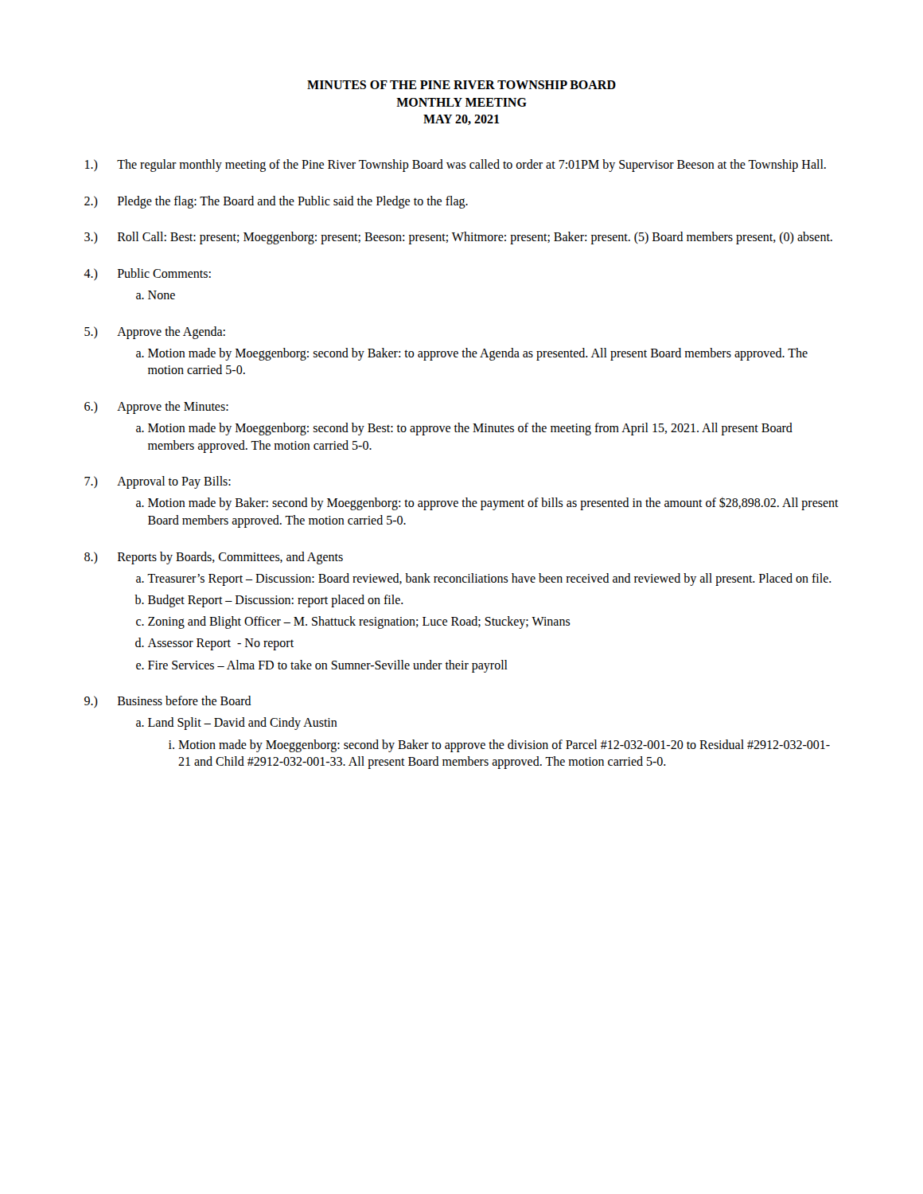MINUTES OF THE PINE RIVER TOWNSHIP BOARD MONTHLY MEETING MAY 20, 2021
The regular monthly meeting of the Pine River Township Board was called to order at 7:01PM by Supervisor Beeson at the Township Hall.
Pledge the flag: The Board and the Public said the Pledge to the flag.
Roll Call: Best: present; Moeggenborg: present; Beeson: present; Whitmore: present; Baker: present. (5) Board members present, (0) absent.
Public Comments:
None
Approve the Agenda:
Motion made by Moeggenborg: second by Baker: to approve the Agenda as presented. All present Board members approved. The motion carried 5-0.
Approve the Minutes:
Motion made by Moeggenborg: second by Best: to approve the Minutes of the meeting from April 15, 2021. All present Board members approved. The motion carried 5-0.
Approval to Pay Bills:
Motion made by Baker: second by Moeggenborg: to approve the payment of bills as presented in the amount of $28,898.02. All present Board members approved. The motion carried 5-0.
Reports by Boards, Committees, and Agents
Treasurer’s Report – Discussion: Board reviewed, bank reconciliations have been received and reviewed by all present. Placed on file.
Budget Report – Discussion: report placed on file.
Zoning and Blight Officer – M. Shattuck resignation; Luce Road; Stuckey; Winans
Assessor Report - No report
Fire Services – Alma FD to take on Sumner-Seville under their payroll
Business before the Board
Land Split – David and Cindy Austin
Motion made by Moeggenborg: second by Baker to approve the division of Parcel #12-032-001-20 to Residual #2912-032-001-21 and Child #2912-032-001-33. All present Board members approved. The motion carried 5-0.